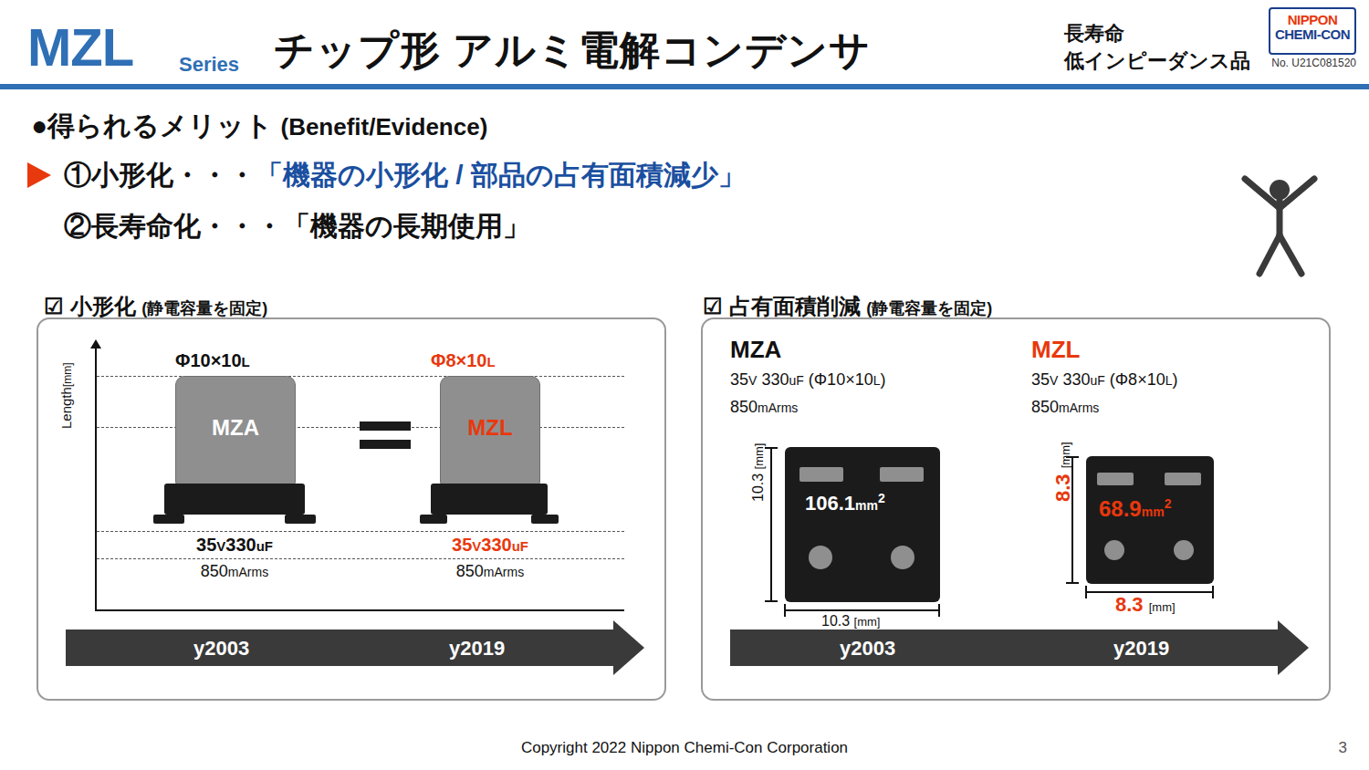MZL
Series
チップ形 アルミ電解コンデンサ
長寿命
低インピーダンス品
NIPPON
CHEMI-CON
No. U21C081520
●得られるメリット (Benefit/Evidence)
①小形化・・・「機器の小形化 / 部品の占有面積減少」
②長寿命化・・・「機器の長期使用」
☑ 小形化 (静電容量を固定)
☑ 占有面積削減 (静電容量を固定)
Length[mm]
Φ10×10L
Φ8×10L
MZA
MZL
35V330uF
850mArms
35V330uF
850mArms
y2003
y2019
MZA
35V 330uF (Φ10×10L)
850mArms
MZL
35V 330uF (Φ8×10L)
850mArms
106.1mm 2
68.9mm 2
10.3 [mm]
10.3 [mm]
8.3 [mm]
8.3 [mm]
y2003
y2019
Copyright 2022 Nippon Chemi-Con Corporation
3